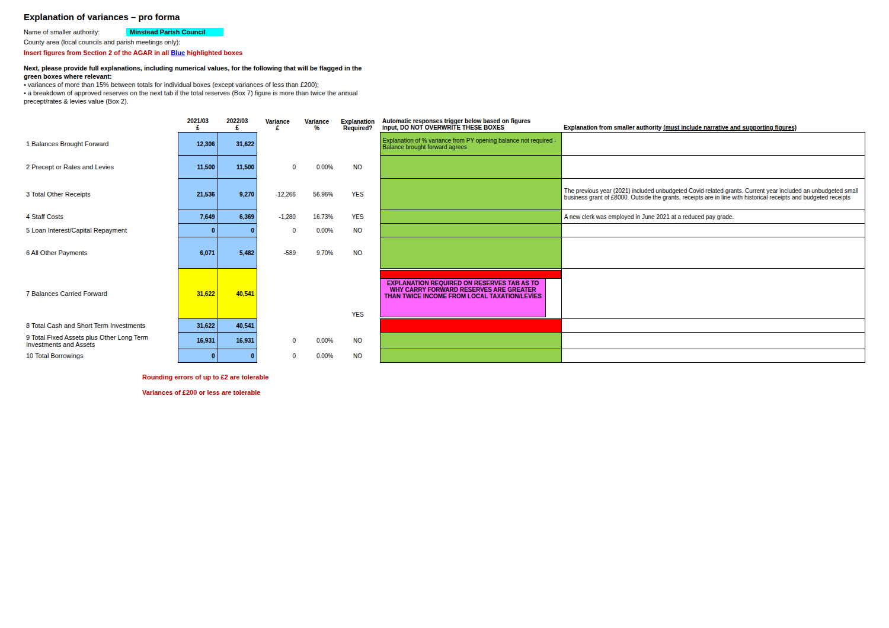Explanation of variances – pro forma
Name of smaller authority: Minstead Parish Council
County area (local councils and parish meetings only):
Insert figures from Section 2 of the AGAR in all Blue highlighted boxes
Next, please provide full explanations, including numerical values, for the following that will be flagged in the
green boxes where relevant:
• variances of more than 15% between totals for individual boxes (except variances of less than £200);
• a breakdown of approved reserves on the next tab if the total reserves (Box 7) figure is more than twice the annual
precept/rates & levies value (Box 2).
| | 2021/03 £ | 2022/03 £ | Variance £ | Variance % | Explanation Required? | Automatic responses trigger below based on figures input, DO NOT OVERWRITE THESE BOXES | Explanation from smaller authority (must include narrative and supporting figures) |
| --- | --- | --- | --- | --- | --- | --- | --- |
| 1 Balances Brought Forward | 12,306 | 31,622 | | | | Explanation of % variance from PY opening balance not required - Balance brought forward agrees | |
| 2 Precept or Rates and Levies | 11,500 | 11,500 | 0 | 0.00% | NO | | |
| 3 Total Other Receipts | 21,536 | 9,270 | -12,266 | 56.96% | YES | | The previous year (2021) included unbudgeted Covid related grants. Current year included an unbudgeted small business grant of £8000. Outside the grants, receipts are in line with historical receipts and budgeted receipts |
| 4 Staff Costs | 7,649 | 6,369 | -1,280 | 16.73% | YES | | A new clerk was employed in June 2021 at a reduced pay grade. |
| 5 Loan Interest/Capital Repayment | 0 | 0 | 0 | 0.00% | NO | | |
| 6 All Other Payments | 6,071 | 5,482 | -589 | 9.70% | NO | | |
| 7 Balances Carried Forward | 31,622 | 40,541 | | | YES | VARIANCE EXPLANATION NOT REQUIRED EXPLANATION REQUIRED ON RESERVES TAB AS TO WHY CARRY FORWARD RESERVES ARE GREATER THAN TWICE INCOME FROM LOCAL TAXATION/LEVIES | |
| 8 Total Cash and Short Term Investments | 31,622 | 40,541 | | | | VARIANCE EXPLANATION NOT REQUIRED | |
| 9 Total Fixed Assets plus Other Long Term Investments and Assets | 16,931 | 16,931 | 0 | 0.00% | NO | | |
| 10 Total Borrowings | 0 | 0 | 0 | 0.00% | NO | | |
Rounding errors of up to £2 are tolerable
Variances of £200 or less are tolerable